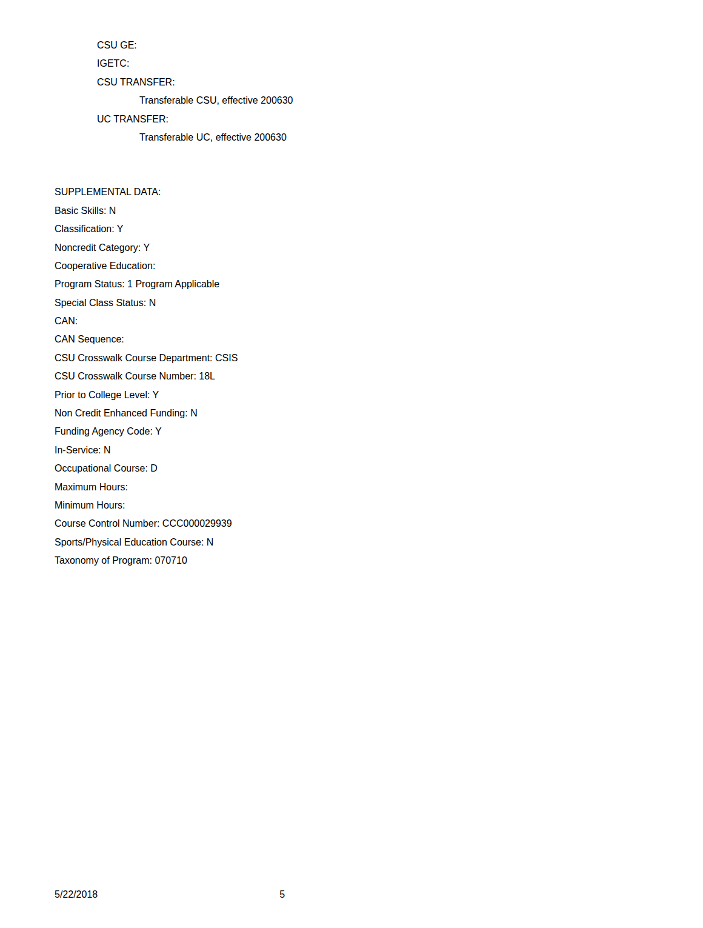CSU GE:
IGETC:
CSU TRANSFER:
Transferable CSU, effective 200630
UC TRANSFER:
Transferable UC, effective 200630
SUPPLEMENTAL DATA:
Basic Skills: N
Classification: Y
Noncredit Category: Y
Cooperative Education:
Program Status: 1 Program Applicable
Special Class Status: N
CAN:
CAN Sequence:
CSU Crosswalk Course Department: CSIS
CSU Crosswalk Course Number: 18L
Prior to College Level: Y
Non Credit Enhanced Funding: N
Funding Agency Code: Y
In-Service: N
Occupational Course: D
Maximum Hours:
Minimum Hours:
Course Control Number: CCC000029939
Sports/Physical Education Course: N
Taxonomy of Program: 070710
5/22/2018 5